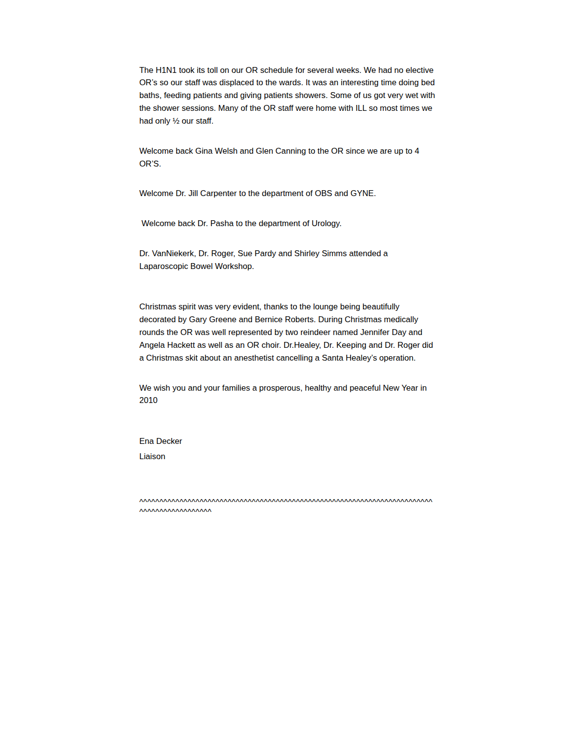The H1N1 took its toll on our OR schedule for several weeks. We had no elective OR’s so our staff was displaced to the wards. It was an interesting time doing bed baths, feeding patients and giving patients showers. Some of us got very wet with the shower sessions. Many of the OR staff were home with ILL so most times we had only ½ our staff.
Welcome back Gina Welsh and Glen Canning to the OR since we are up to 4 OR’S.
Welcome Dr. Jill Carpenter to the department of OBS and GYNE.
Welcome back Dr. Pasha to the department of Urology.
Dr. VanNiekerk, Dr. Roger, Sue Pardy and Shirley Simms attended a Laparoscopic Bowel Workshop.
Christmas spirit was very evident, thanks to the lounge being beautifully decorated by Gary Greene and Bernice Roberts. During Christmas medically rounds the OR was well represented by two reindeer named Jennifer Day and Angela Hackett as well as an OR choir. Dr.Healey, Dr. Keeping and Dr. Roger did a Christmas skit about an anesthetist cancelling a Santa Healey’s operation.
We wish you and your families a prosperous, healthy and peaceful New Year in 2010
Ena Decker
Liaison
^^^^^^^^^^^^^^^^^^^^^^^^^^^^^^^^^^^^^^^^^^^^^^^^^^^^^^^^^^^^^^^^^^^^^^^^^^^^^^^^^^^^^^^^^^^